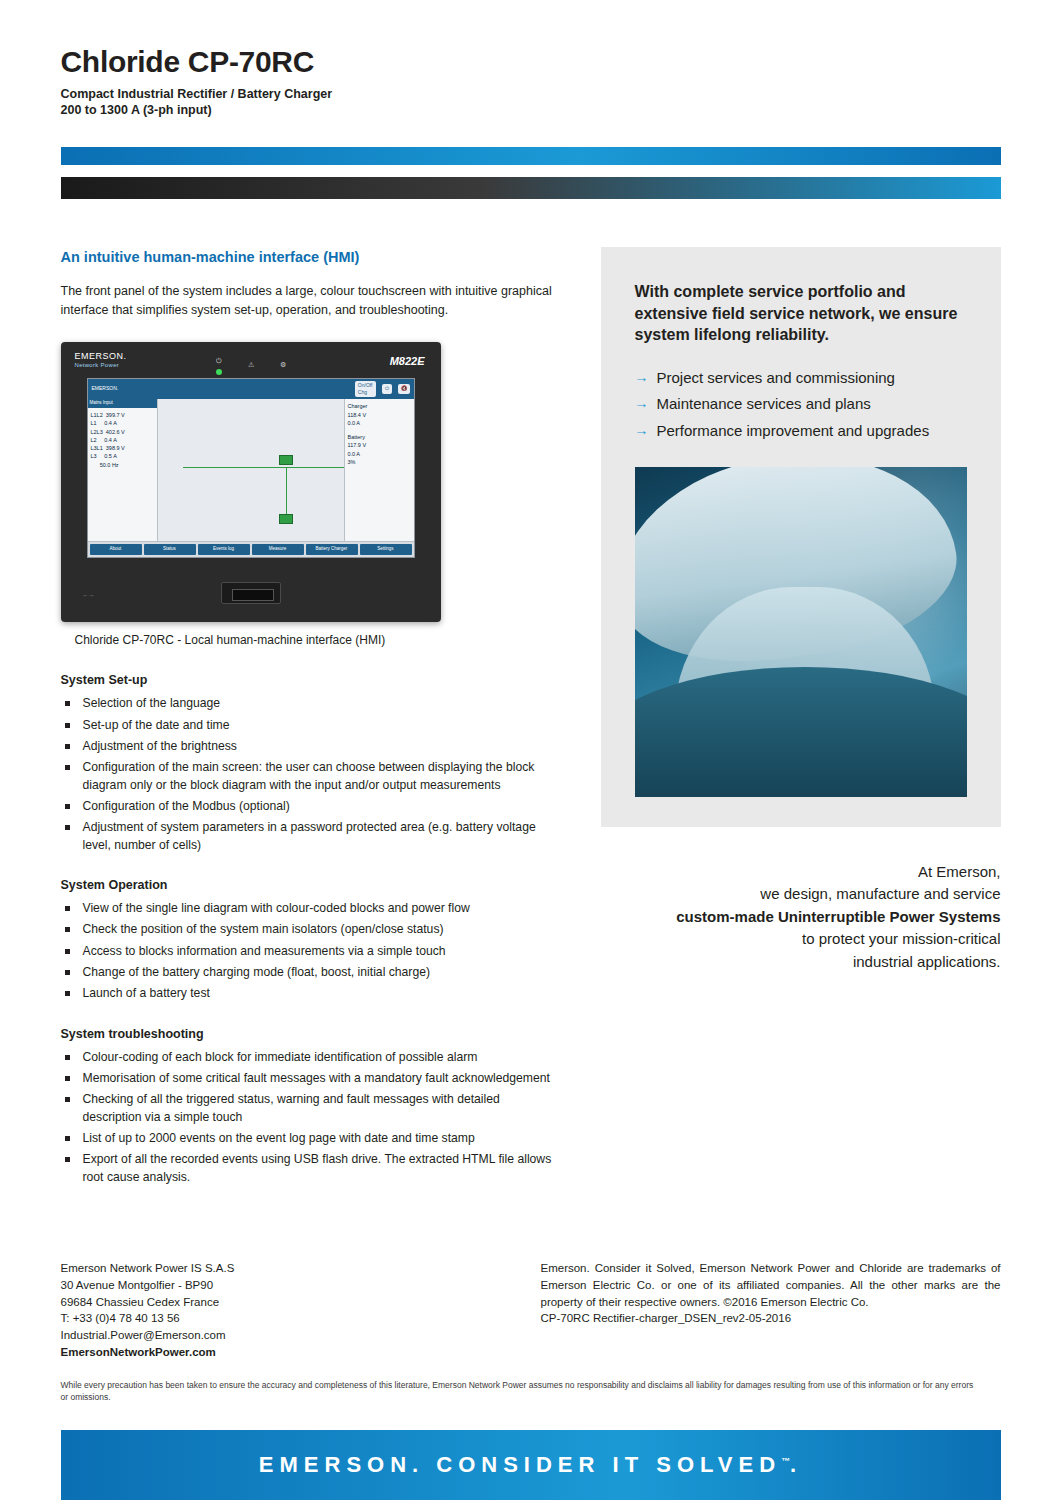Chloride CP-70RC
Compact Industrial Rectifier / Battery Charger
200 to 1300 A (3-ph input)
An intuitive human-machine interface (HMI)
The front panel of the system includes a large, colour touchscreen with intuitive graphical interface that simplifies system set-up, operation, and troubleshooting.
EMERSON.Network Power
⏻ ⚠ ⚙
M822E
EMERSON.
On/Off
Chg ⏻ 🔇
Mains Input
L1L2 399.7 V
L1 0.4 A
L2L3 402.6 V
L2 0.4 A
L3L1 398.9 V
L3 0.5 A
50.0 Hz
Charger
118.4 V
0.0 A
Battery
117.9 V
0.0 A
3%
About
Status
Events log
Measure
Battery Charger
Settings
←→
Chloride CP-70RC - Local human-machine interface (HMI)
System Set-up
Selection of the language
Set-up of the date and time
Adjustment of the brightness
Configuration of the main screen: the user can choose between displaying the block diagram only or the block diagram with the input and/or output measurements
Configuration of the Modbus (optional)
Adjustment of system parameters in a password protected area (e.g. battery voltage level, number of cells)
System Operation
View of the single line diagram with colour-coded blocks and power flow
Check the position of the system main isolators (open/close status)
Access to blocks information and measurements via a simple touch
Change of the battery charging mode (float, boost, initial charge)
Launch of a battery test
System troubleshooting
Colour-coding of each block for immediate identification of possible alarm
Memorisation of some critical fault messages with a mandatory fault acknowledgement
Checking of all the triggered status, warning and fault messages with detailed description via a simple touch
List of up to 2000 events on the event log page with date and time stamp
Export of all the recorded events using USB flash drive. The extracted HTML file allows root cause analysis.
With complete service portfolio and extensive field service network, we ensure system lifelong reliability.
Project services and commissioning
Maintenance services and plans
Performance improvement and upgrades
At Emerson,
we design, manufacture and service
custom-made Uninterruptible Power Systems
to protect your mission-critical
industrial applications.
Emerson Network Power IS S.A.S
30 Avenue Montgolfier - BP90
69684 Chassieu Cedex France
T: +33 (0)4 78 40 13 56
Industrial.Power@Emerson.com
EmersonNetworkPower.com
Emerson. Consider it Solved, Emerson Network Power and Chloride are trademarks of Emerson Electric Co. or one of its affiliated companies. All the other marks are the property of their respective owners. ©2016 Emerson Electric Co.
CP-70RC Rectifier-charger_DSEN_rev2-05-2016
While every precaution has been taken to ensure the accuracy and completeness of this literature, Emerson Network Power assumes no responsability and disclaims all liability for damages resulting from use of this information or for any errors or omissions.
EMERSON. CONSIDER IT SOLVED™.